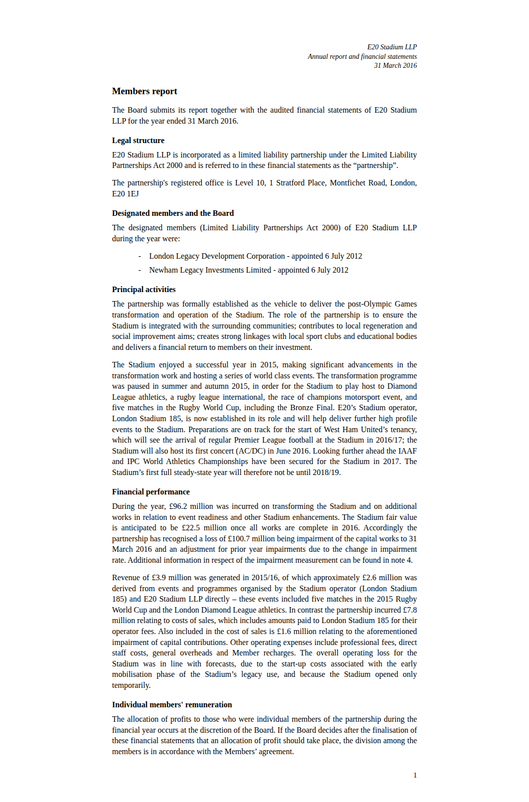E20 Stadium LLP
Annual report and financial statements
31 March 2016
Members report
The Board submits its report together with the audited financial statements of E20 Stadium LLP for the year ended 31 March 2016.
Legal structure
E20 Stadium LLP is incorporated as a limited liability partnership under the Limited Liability Partnerships Act 2000 and is referred to in these financial statements as the “partnership”.
The partnership's registered office is Level 10, 1 Stratford Place, Montfichet Road, London, E20 1EJ
Designated members and the Board
The designated members (Limited Liability Partnerships Act 2000) of E20 Stadium LLP during the year were:
London Legacy Development Corporation - appointed 6 July 2012
Newham Legacy Investments Limited - appointed 6 July 2012
Principal activities
The partnership was formally established as the vehicle to deliver the post-Olympic Games transformation and operation of the Stadium. The role of the partnership is to ensure the Stadium is integrated with the surrounding communities; contributes to local regeneration and social improvement aims; creates strong linkages with local sport clubs and educational bodies and delivers a financial return to members on their investment.
The Stadium enjoyed a successful year in 2015, making significant advancements in the transformation work and hosting a series of world class events. The transformation programme was paused in summer and autumn 2015, in order for the Stadium to play host to Diamond League athletics, a rugby league international, the race of champions motorsport event, and five matches in the Rugby World Cup, including the Bronze Final. E20’s Stadium operator, London Stadium 185, is now established in its role and will help deliver further high profile events to the Stadium. Preparations are on track for the start of West Ham United’s tenancy, which will see the arrival of regular Premier League football at the Stadium in 2016/17; the Stadium will also host its first concert (AC/DC) in June 2016. Looking further ahead the IAAF and IPC World Athletics Championships have been secured for the Stadium in 2017. The Stadium’s first full steady-state year will therefore not be until 2018/19.
Financial performance
During the year, £96.2 million was incurred on transforming the Stadium and on additional works in relation to event readiness and other Stadium enhancements. The Stadium fair value is anticipated to be £22.5 million once all works are complete in 2016. Accordingly the partnership has recognised a loss of £100.7 million being impairment of the capital works to 31 March 2016 and an adjustment for prior year impairments due to the change in impairment rate. Additional information in respect of the impairment measurement can be found in note 4.
Revenue of £3.9 million was generated in 2015/16, of which approximately £2.6 million was derived from events and programmes organised by the Stadium operator (London Stadium 185) and E20 Stadium LLP directly – these events included five matches in the 2015 Rugby World Cup and the London Diamond League athletics. In contrast the partnership incurred £7.8 million relating to costs of sales, which includes amounts paid to London Stadium 185 for their operator fees. Also included in the cost of sales is £1.6 million relating to the aforementioned impairment of capital contributions. Other operating expenses include professional fees, direct staff costs, general overheads and Member recharges. The overall operating loss for the Stadium was in line with forecasts, due to the start-up costs associated with the early mobilisation phase of the Stadium’s legacy use, and because the Stadium opened only temporarily.
Individual members' remuneration
The allocation of profits to those who were individual members of the partnership during the financial year occurs at the discretion of the Board. If the Board decides after the finalisation of these financial statements that an allocation of profit should take place, the division among the members is in accordance with the Members’ agreement.
1